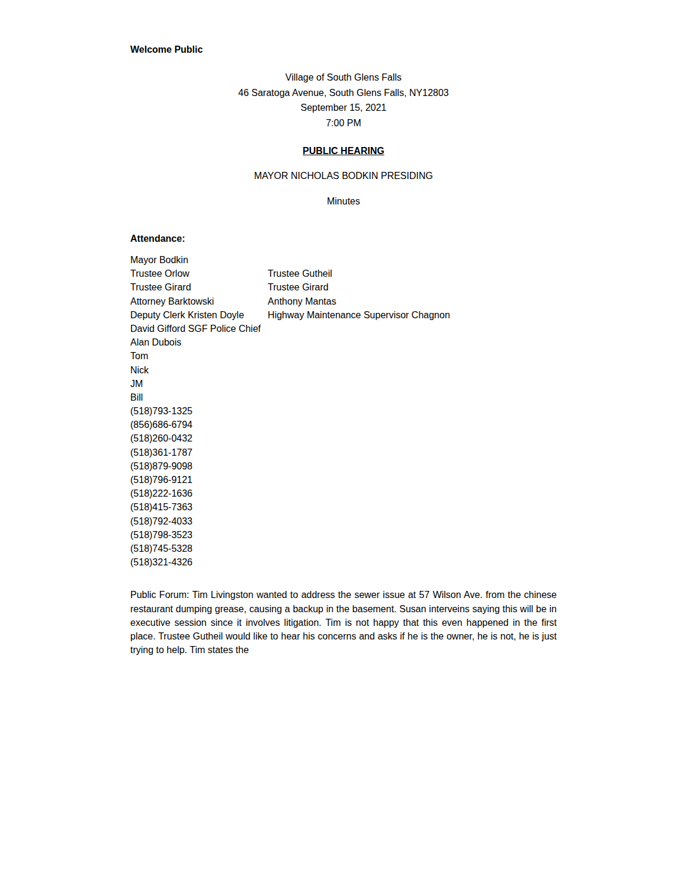Welcome Public
Village of South Glens Falls
46 Saratoga Avenue, South Glens Falls, NY12803
September 15, 2021
7:00 PM
PUBLIC HEARING
MAYOR NICHOLAS BODKIN PRESIDING
Minutes
Attendance:
| Mayor Bodkin | |
| Trustee Orlow | Trustee Gutheil |
| Trustee Girard | Trustee Girard |
| Attorney Barktowski | Anthony Mantas |
| Deputy Clerk Kristen Doyle | Highway Maintenance Supervisor Chagnon |
| David Gifford SGF Police Chief |
Alan Dubois
Tom
Nick
JM
Bill
(518)793-1325
(856)686-6794
(518)260-0432
(518)361-1787
(518)879-9098
(518)796-9121
(518)222-1636
(518)415-7363
(518)792-4033
(518)798-3523
(518)745-5328
(518)321-4326
Public Forum: Tim Livingston wanted to address the sewer issue at 57 Wilson Ave. from the chinese restaurant dumping grease, causing a backup in the basement. Susan interveins saying this will be in executive session since it involves litigation. Tim is not happy that this even happened in the first place. Trustee Gutheil would like to hear his concerns and asks if he is the owner, he is not, he is just trying to help. Tim states the